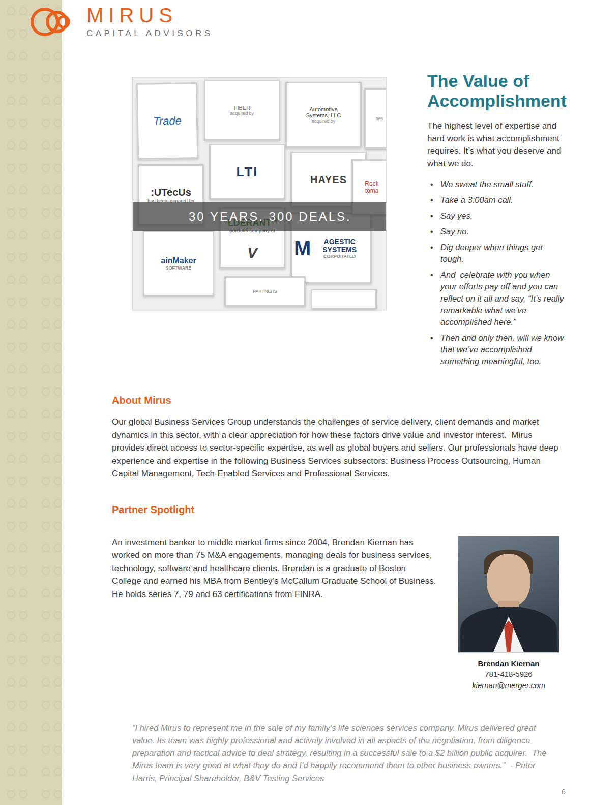MIRUS
CAPITAL ADVISORS
Trade
FIBER
acquired by
Automotive
Systems, LLC
acquired by
nes
:UTecUs
has been acquired by
LTI
HAYES
ainMaker
SOFTWARE
LDERANT®
portfolio company of
V
M
AGESTIC SYSTEMS
CORPORATED
Rock
toma
PARTNERS
30 YEARS. 300 DEALS.
The Value of
Accomplishment
The highest level of expertise and hard work is what accomplishment requires. It’s what you deserve and what we do.
We sweat the small stuff.
Take a 3:00am call.
Say yes.
Say no.
Dig deeper when things get tough.
And celebrate with you when your efforts pay off and you can reflect on it all and say, “It’s really remarkable what we’ve accomplished here.”
Then and only then, will we know that we’ve accomplished something meaningful, too.
About Mirus
Our global Business Services Group understands the challenges of service delivery, client demands and market dynamics in this sector, with a clear appreciation for how these factors drive value and investor interest. Mirus provides direct access to sector-specific expertise, as well as global buyers and sellers. Our professionals have deep experience and expertise in the following Business Services subsectors: Business Process Outsourcing, Human Capital Management, Tech-Enabled Services and Professional Services.
Partner Spotlight
An investment banker to middle market firms since 2004, Brendan Kiernan has worked on more than 75 M&A engagements, managing deals for business services, technology, software and healthcare clients. Brendan is a graduate of Boston College and earned his MBA from Bentley’s McCallum Graduate School of Business. He holds series 7, 79 and 63 certifications from FINRA.
Brendan Kiernan
781-418-5926
kiernan@merger.com
“I hired Mirus to represent me in the sale of my family’s life sciences services company. Mirus delivered great value. Its team was highly professional and actively involved in all aspects of the negotiation, from diligence preparation and tactical advice to deal strategy, resulting in a successful sale to a $2 billion public acquirer. The Mirus team is very good at what they do and I’d happily recommend them to other business owners.” - Peter Harris, Principal Shareholder, B&V Testing Services
6